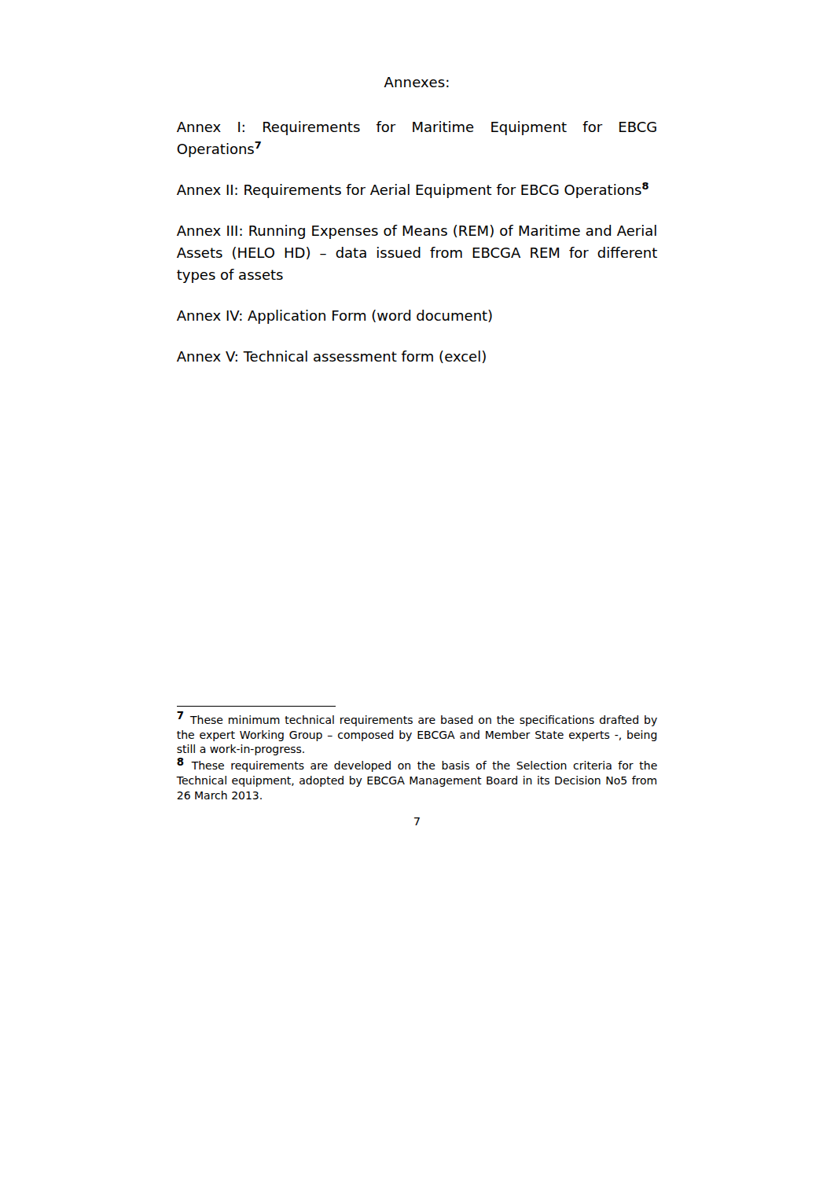Annexes:
Annex I: Requirements for Maritime Equipment for EBCG Operations7
Annex II: Requirements for Aerial Equipment for EBCG Operations8
Annex III: Running Expenses of Means (REM) of Maritime and Aerial Assets (HELO HD) – data issued from EBCGA REM for different types of assets
Annex IV: Application Form (word document)
Annex V: Technical assessment form (excel)
7 These minimum technical requirements are based on the specifications drafted by the expert Working Group – composed by EBCGA and Member State experts -, being still a work-in-progress.
8 These requirements are developed on the basis of the Selection criteria for the Technical equipment, adopted by EBCGA Management Board in its Decision No5 from 26 March 2013.
7